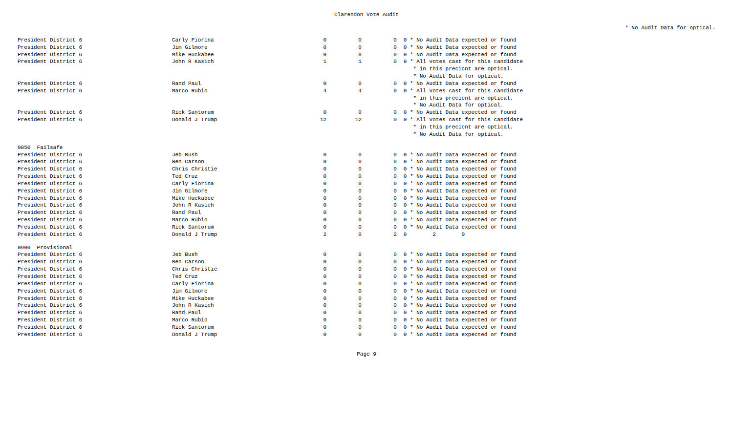Clarendon Vote Audit
| * No Audit Data for optical. |
| President District 6 | Carly Fiorina | 0 | 0 | 0 | 0 * No Audit Data expected or found |
| President District 6 | Jim Gilmore | 0 | 0 | 0 | 0 * No Audit Data expected or found |
| President District 6 | Mike Huckabee | 0 | 0 | 0 | 0 * No Audit Data expected or found |
| President District 6 | John R Kasich | 1 | 1 | 0 | 0 * All votes cast for this candidate * in this precicnt are optical. * No Audit Data for optical. |
| President District 6 | Rand Paul | 0 | 0 | 0 | 0 * No Audit Data expected or found |
| President District 6 | Marco Rubio | 4 | 4 | 0 | 0 * All votes cast for this candidate * in this precicnt are optical. * No Audit Data for optical. |
| President District 6 | Rick Santorum | 0 | 0 | 0 | 0 * No Audit Data expected or found |
| President District 6 | Donald J Trump | 12 | 12 | 0 | 0 * All votes cast for this candidate * in this precicnt are optical. * No Audit Data for optical. |
| 0850 Failsafe |
| President District 6 | Jeb Bush | 0 | 0 | 0 | 0 * No Audit Data expected or found |
| President District 6 | Ben Carson | 0 | 0 | 0 | 0 * No Audit Data expected or found |
| President District 6 | Chris Christie | 0 | 0 | 0 | 0 * No Audit Data expected or found |
| President District 6 | Ted Cruz | 0 | 0 | 0 | 0 * No Audit Data expected or found |
| President District 6 | Carly Fiorina | 0 | 0 | 0 | 0 * No Audit Data expected or found |
| President District 6 | Jim Gilmore | 0 | 0 | 0 | 0 * No Audit Data expected or found |
| President District 6 | Mike Huckabee | 0 | 0 | 0 | 0 * No Audit Data expected or found |
| President District 6 | John R Kasich | 0 | 0 | 0 | 0 * No Audit Data expected or found |
| President District 6 | Rand Paul | 0 | 0 | 0 | 0 * No Audit Data expected or found |
| President District 6 | Marco Rubio | 0 | 0 | 0 | 0 * No Audit Data expected or found |
| President District 6 | Rick Santorum | 0 | 0 | 0 | 0 * No Audit Data expected or found |
| President District 6 | Donald J Trump | 2 | 0 | 2 | 0 2 0 |
| 0900 Provisional |
| President District 6 | Jeb Bush | 0 | 0 | 0 | 0 * No Audit Data expected or found |
| President District 6 | Ben Carson | 0 | 0 | 0 | 0 * No Audit Data expected or found |
| President District 6 | Chris Christie | 0 | 0 | 0 | 0 * No Audit Data expected or found |
| President District 6 | Ted Cruz | 0 | 0 | 0 | 0 * No Audit Data expected or found |
| President District 6 | Carly Fiorina | 0 | 0 | 0 | 0 * No Audit Data expected or found |
| President District 6 | Jim Gilmore | 0 | 0 | 0 | 0 * No Audit Data expected or found |
| President District 6 | Mike Huckabee | 0 | 0 | 0 | 0 * No Audit Data expected or found |
| President District 6 | John R Kasich | 0 | 0 | 0 | 0 * No Audit Data expected or found |
| President District 6 | Rand Paul | 0 | 0 | 0 | 0 * No Audit Data expected or found |
| President District 6 | Marco Rubio | 0 | 0 | 0 | 0 * No Audit Data expected or found |
| President District 6 | Rick Santorum | 0 | 0 | 0 | 0 * No Audit Data expected or found |
| President District 6 | Donald J Trump | 0 | 0 | 0 | 0 * No Audit Data expected or found |
Page 9